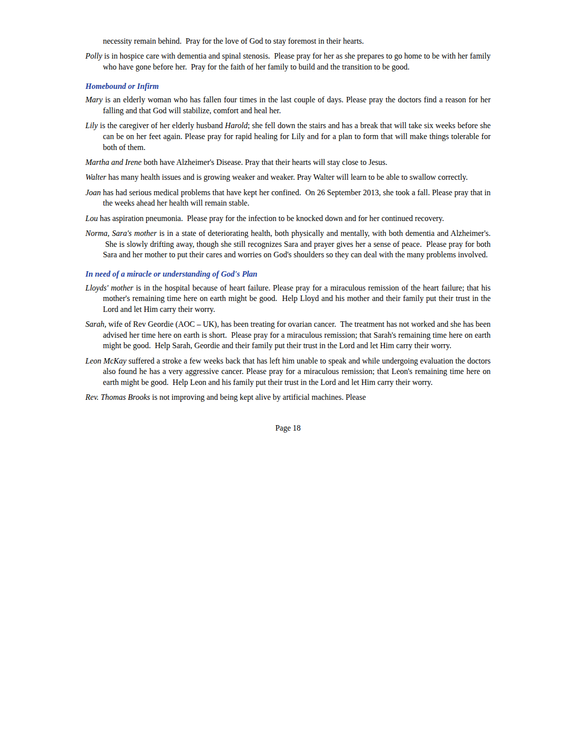necessity remain behind. Pray for the love of God to stay foremost in their hearts.
Polly is in hospice care with dementia and spinal stenosis. Please pray for her as she prepares to go home to be with her family who have gone before her. Pray for the faith of her family to build and the transition to be good.
Homebound or Infirm
Mary is an elderly woman who has fallen four times in the last couple of days. Please pray the doctors find a reason for her falling and that God will stabilize, comfort and heal her.
Lily is the caregiver of her elderly husband Harold; she fell down the stairs and has a break that will take six weeks before she can be on her feet again. Please pray for rapid healing for Lily and for a plan to form that will make things tolerable for both of them.
Martha and Irene both have Alzheimer's Disease. Pray that their hearts will stay close to Jesus.
Walter has many health issues and is growing weaker and weaker. Pray Walter will learn to be able to swallow correctly.
Joan has had serious medical problems that have kept her confined. On 26 September 2013, she took a fall. Please pray that in the weeks ahead her health will remain stable.
Lou has aspiration pneumonia. Please pray for the infection to be knocked down and for her continued recovery.
Norma, Sara's mother is in a state of deteriorating health, both physically and mentally, with both dementia and Alzheimer's. She is slowly drifting away, though she still recognizes Sara and prayer gives her a sense of peace. Please pray for both Sara and her mother to put their cares and worries on God's shoulders so they can deal with the many problems involved.
In need of a miracle or understanding of God's Plan
Lloyds' mother is in the hospital because of heart failure. Please pray for a miraculous remission of the heart failure; that his mother's remaining time here on earth might be good. Help Lloyd and his mother and their family put their trust in the Lord and let Him carry their worry.
Sarah, wife of Rev Geordie (AOC – UK), has been treating for ovarian cancer. The treatment has not worked and she has been advised her time here on earth is short. Please pray for a miraculous remission; that Sarah's remaining time here on earth might be good. Help Sarah, Geordie and their family put their trust in the Lord and let Him carry their worry.
Leon McKay suffered a stroke a few weeks back that has left him unable to speak and while undergoing evaluation the doctors also found he has a very aggressive cancer. Please pray for a miraculous remission; that Leon's remaining time here on earth might be good. Help Leon and his family put their trust in the Lord and let Him carry their worry.
Rev. Thomas Brooks is not improving and being kept alive by artificial machines. Please
Page 18